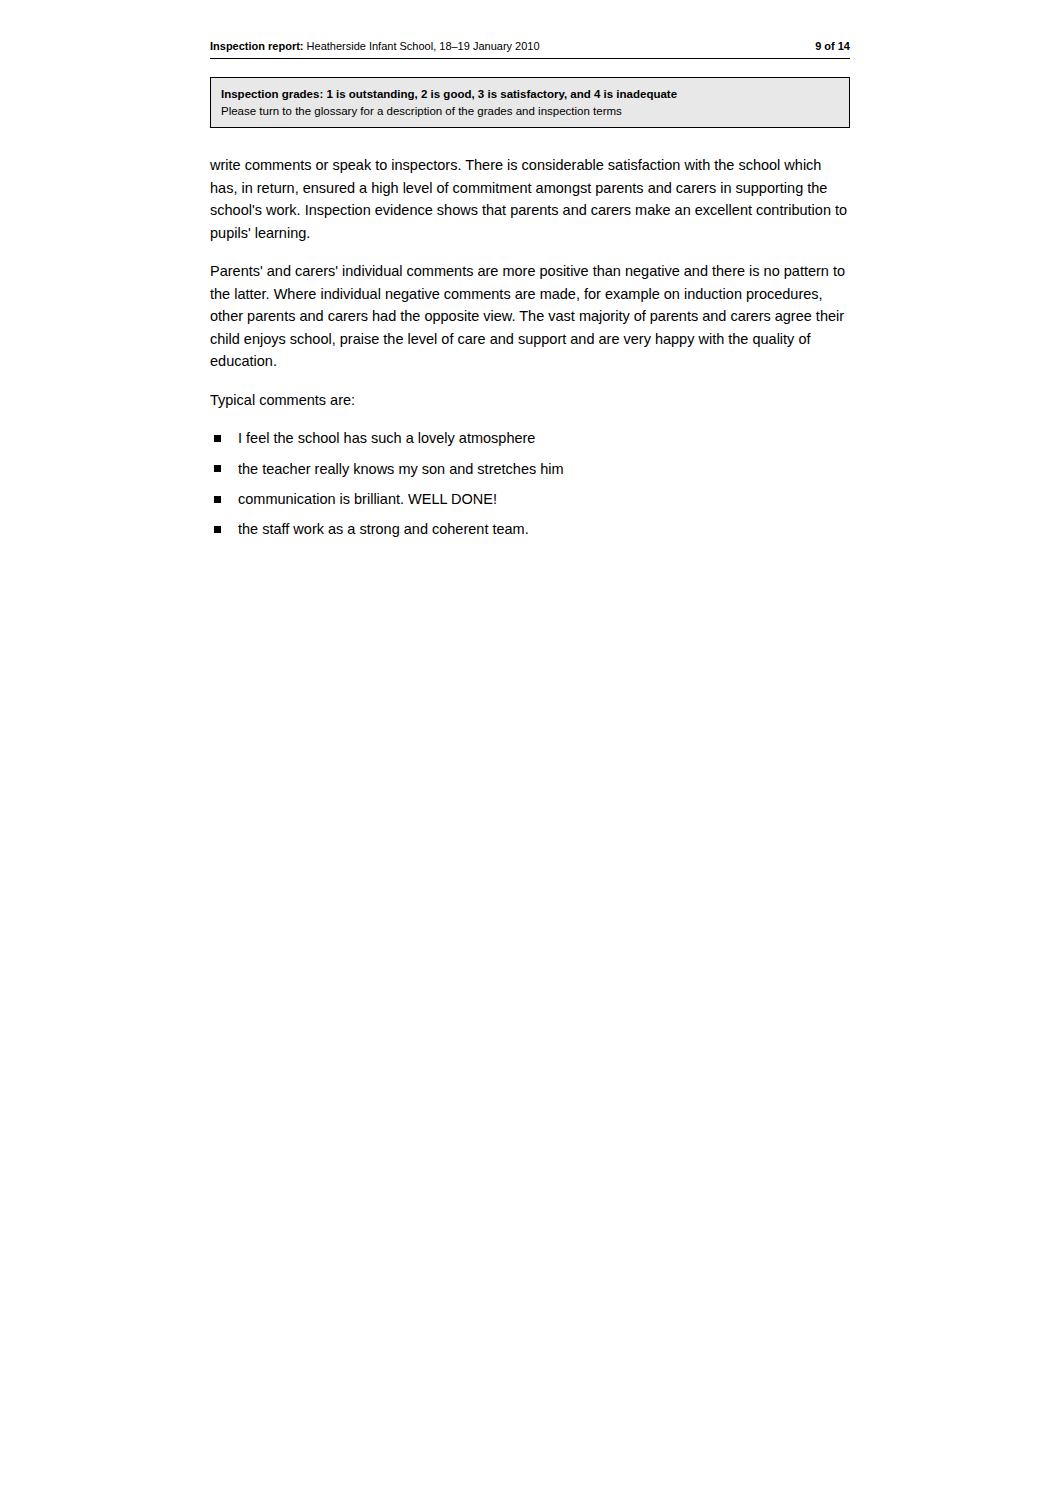Inspection report: Heatherside Infant School, 18–19 January 2010
9 of 14
Inspection grades: 1 is outstanding, 2 is good, 3 is satisfactory, and 4 is inadequate
Please turn to the glossary for a description of the grades and inspection terms
write comments or speak to inspectors. There is considerable satisfaction with the school which has, in return, ensured a high level of commitment amongst parents and carers in supporting the school's work. Inspection evidence shows that parents and carers make an excellent contribution to pupils' learning.
Parents' and carers' individual comments are more positive than negative and there is no pattern to the latter. Where individual negative comments are made, for example on induction procedures, other parents and carers had the opposite view. The vast majority of parents and carers agree their child enjoys school, praise the level of care and support and are very happy with the quality of education.
Typical comments are:
I feel the school has such a lovely atmosphere
the teacher really knows my son and stretches him
communication is brilliant. WELL DONE!
the staff work as a strong and coherent team.